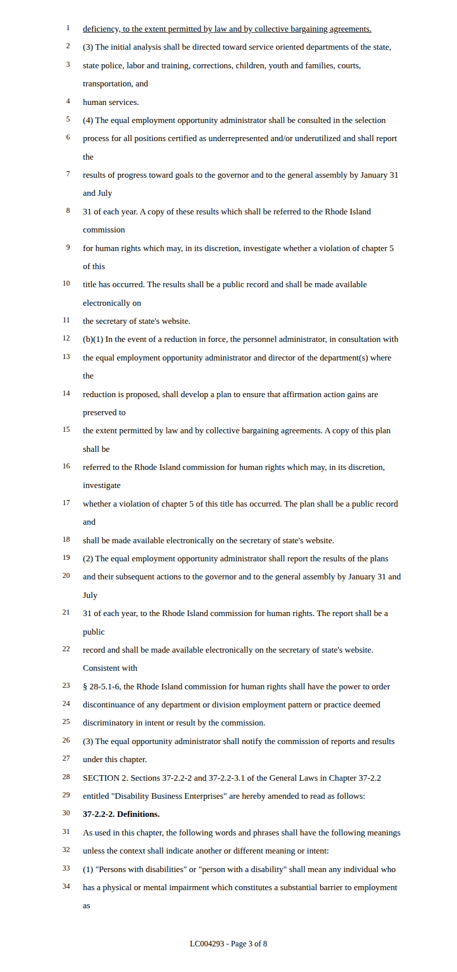deficiency, to the extent permitted by law and by collective bargaining agreements.
(3) The initial analysis shall be directed toward service oriented departments of the state,
state police, labor and training, corrections, children, youth and families, courts, transportation, and
human services.
(4) The equal employment opportunity administrator shall be consulted in the selection
process for all positions certified as underrepresented and/or underutilized and shall report the
results of progress toward goals to the governor and to the general assembly by January 31 and July
31 of each year. A copy of these results which shall be referred to the Rhode Island commission
for human rights which may, in its discretion, investigate whether a violation of chapter 5 of this
title has occurred. The results shall be a public record and shall be made available electronically on
the secretary of state's website.
(b)(1) In the event of a reduction in force, the personnel administrator, in consultation with
the equal employment opportunity administrator and director of the department(s) where the
reduction is proposed, shall develop a plan to ensure that affirmation action gains are preserved to
the extent permitted by law and by collective bargaining agreements. A copy of this plan shall be
referred to the Rhode Island commission for human rights which may, in its discretion, investigate
whether a violation of chapter 5 of this title has occurred. The plan shall be a public record and
shall be made available electronically on the secretary of state's website.
(2) The equal employment opportunity administrator shall report the results of the plans
and their subsequent actions to the governor and to the general assembly by January 31 and July
31 of each year, to the Rhode Island commission for human rights. The report shall be a public
record and shall be made available electronically on the secretary of state's website. Consistent with
§ 28-5.1-6, the Rhode Island commission for human rights shall have the power to order
discontinuance of any department or division employment pattern or practice deemed
discriminatory in intent or result by the commission.
(3) The equal opportunity administrator shall notify the commission of reports and results
under this chapter.
SECTION 2. Sections 37-2.2-2 and 37-2.2-3.1 of the General Laws in Chapter 37-2.2
entitled "Disability Business Enterprises" are hereby amended to read as follows:
37-2.2-2. Definitions.
As used in this chapter, the following words and phrases shall have the following meanings
unless the context shall indicate another or different meaning or intent:
(1) "Persons with disabilities" or "person with a disability" shall mean any individual who
has a physical or mental impairment which constitutes a substantial barrier to employment as
LC004293 - Page 3 of 8